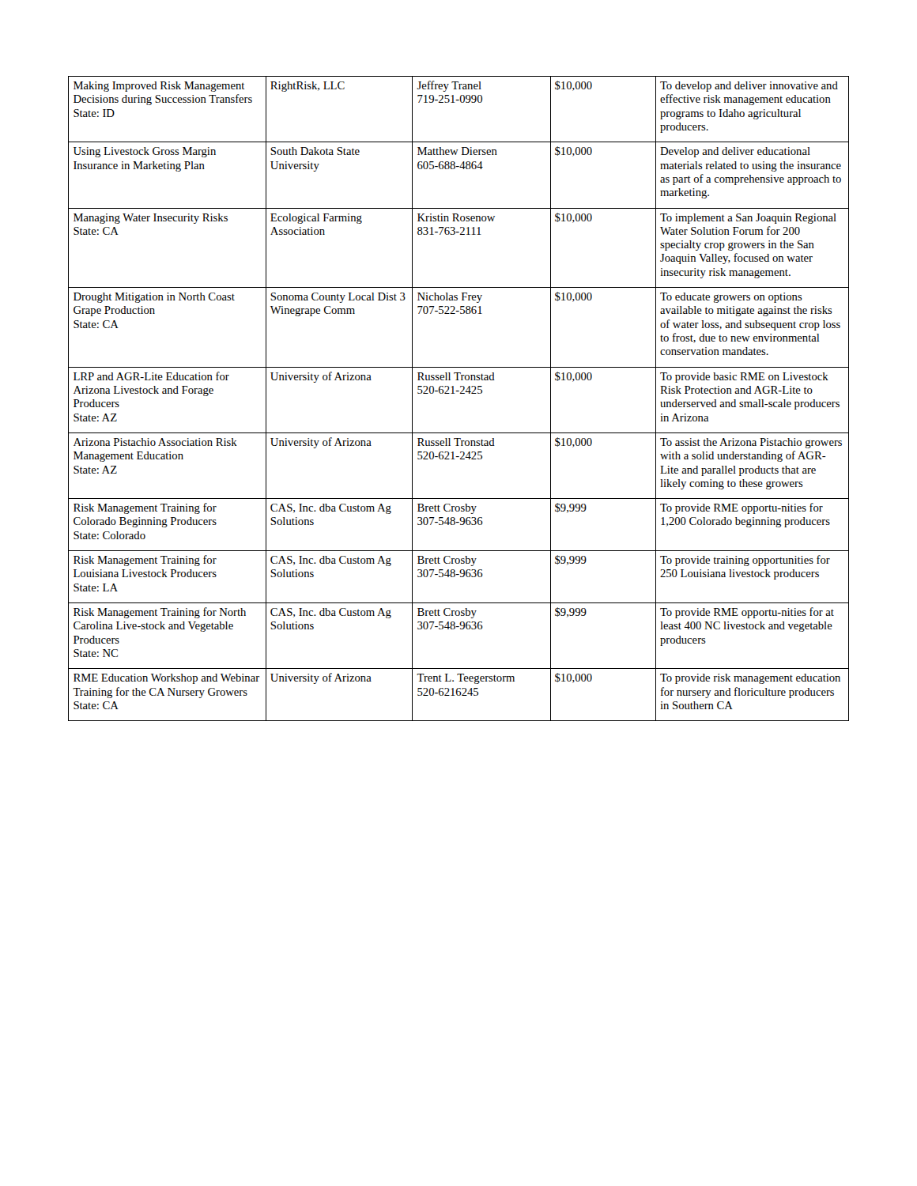| Making Improved Risk Management Decisions during Succession Transfers State: ID | RightRisk, LLC | Jeffrey Tranel 719-251-0990 | $10,000 | To develop and deliver innovative and effective risk management education programs to Idaho agricultural producers. |
| Using Livestock Gross Margin Insurance in Marketing Plan | South Dakota State University | Matthew Diersen 605-688-4864 | $10,000 | Develop and deliver educational materials related to using the insurance as part of a comprehensive approach to marketing. |
| Managing Water Insecurity Risks State: CA | Ecological Farming Association | Kristin Rosenow 831-763-2111 | $10,000 | To implement a San Joaquin Regional Water Solution Forum for 200 specialty crop growers in the San Joaquin Valley, focused on water insecurity risk management. |
| Drought Mitigation in North Coast Grape Production State: CA | Sonoma County Local Dist 3 Winegrape Comm | Nicholas Frey 707-522-5861 | $10,000 | To educate growers on options available to mitigate against the risks of water loss, and subsequent crop loss to frost, due to new environmental conservation mandates. |
| LRP and AGR-Lite Education for Arizona Livestock and Forage Producers State: AZ | University of Arizona | Russell Tronstad 520-621-2425 | $10,000 | To provide basic RME on Livestock Risk Protection and AGR-Lite to underserved and small-scale producers in Arizona |
| Arizona Pistachio Association Risk Management Education State: AZ | University of Arizona | Russell Tronstad 520-621-2425 | $10,000 | To assist the Arizona Pistachio growers with a solid understanding of AGR-Lite and parallel products that are likely coming to these growers |
| Risk Management Training for Colorado Beginning Producers State: Colorado | CAS, Inc. dba Custom Ag Solutions | Brett Crosby 307-548-9636 | $9,999 | To provide RME opportu-nities for 1,200 Colorado beginning producers |
| Risk Management Training for Louisiana Livestock Producers State: LA | CAS, Inc. dba Custom Ag Solutions | Brett Crosby 307-548-9636 | $9,999 | To provide training opportunities for 250 Louisiana livestock producers |
| Risk Management Training for North Carolina Live-stock and Vegetable Producers State: NC | CAS, Inc. dba Custom Ag Solutions | Brett Crosby 307-548-9636 | $9,999 | To provide RME opportu-nities for at least 400 NC livestock and vegetable producers |
| RME Education Workshop and Webinar Training for the CA Nursery Growers State: CA | University of Arizona | Trent L. Teegerstorm 520-6216245 | $10,000 | To provide risk management education for nursery and floriculture producers in Southern CA |